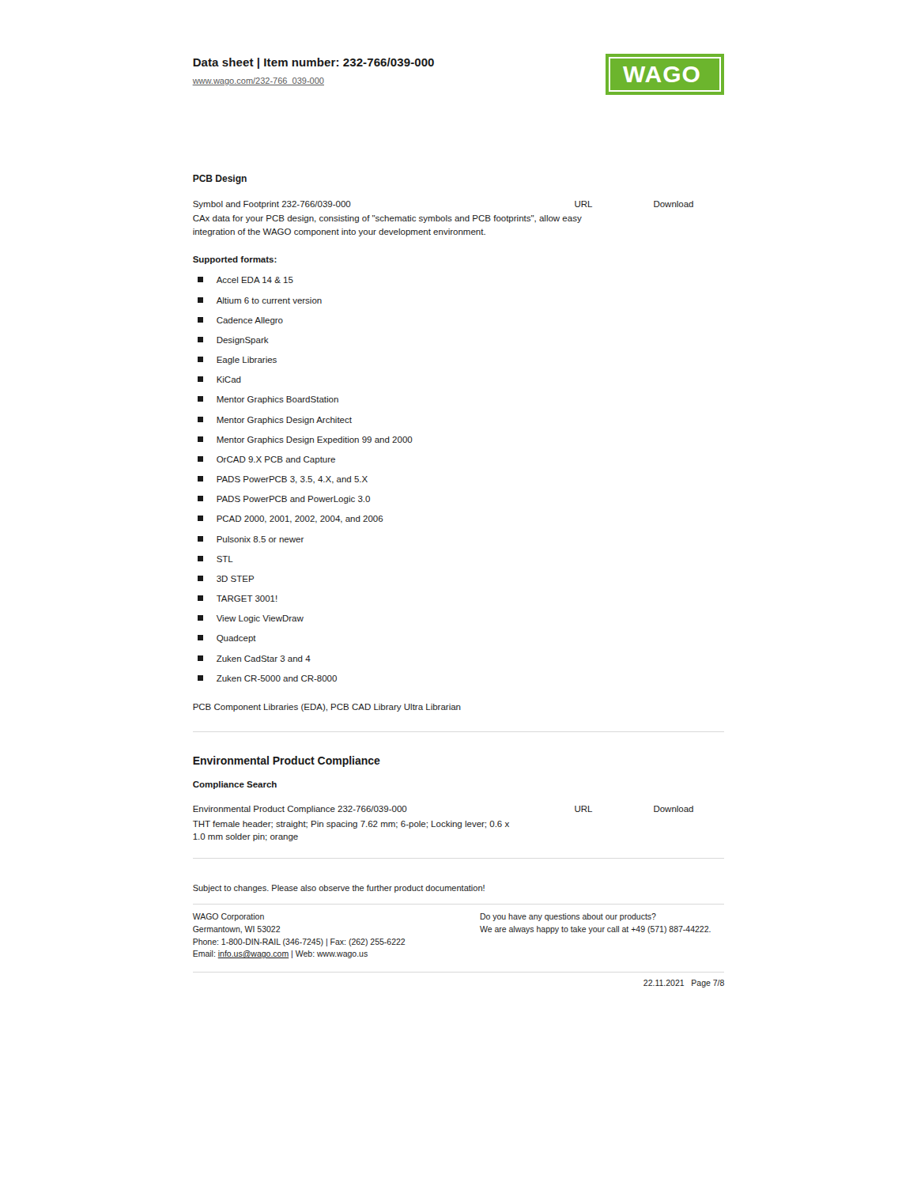Data sheet | Item number: 232-766/039-000
www.wago.com/232-766_039-000
WAGO
PCB Design
Symbol and Footprint 232-766/039-000
URL
Download
CAx data for your PCB design, consisting of "schematic symbols and PCB footprints", allow easy integration of the WAGO component into your development environment.
Supported formats:
Accel EDA 14 & 15
Altium 6 to current version
Cadence Allegro
DesignSpark
Eagle Libraries
KiCad
Mentor Graphics BoardStation
Mentor Graphics Design Architect
Mentor Graphics Design Expedition 99 and 2000
OrCAD 9.X PCB and Capture
PADS PowerPCB 3, 3.5, 4.X, and 5.X
PADS PowerPCB and PowerLogic 3.0
PCAD 2000, 2001, 2002, 2004, and 2006
Pulsonix 8.5 or newer
STL
3D STEP
TARGET 3001!
View Logic ViewDraw
Quadcept
Zuken CadStar 3 and 4
Zuken CR-5000 and CR-8000
PCB Component Libraries (EDA), PCB CAD Library Ultra Librarian
Environmental Product Compliance
Compliance Search
Environmental Product Compliance 232-766/039-000
URL
Download
THT female header; straight; Pin spacing 7.62 mm; 6-pole; Locking lever; 0.6 x 1.0 mm solder pin; orange
Subject to changes. Please also observe the further product documentation!
WAGO Corporation
Germantown, WI 53022
Phone: 1-800-DIN-RAIL (346-7245) | Fax: (262) 255-6222
Email: info.us@wago.com | Web: www.wago.us
Do you have any questions about our products?
We are always happy to take your call at +49 (571) 887-44222.
22.11.2021 Page 7/8